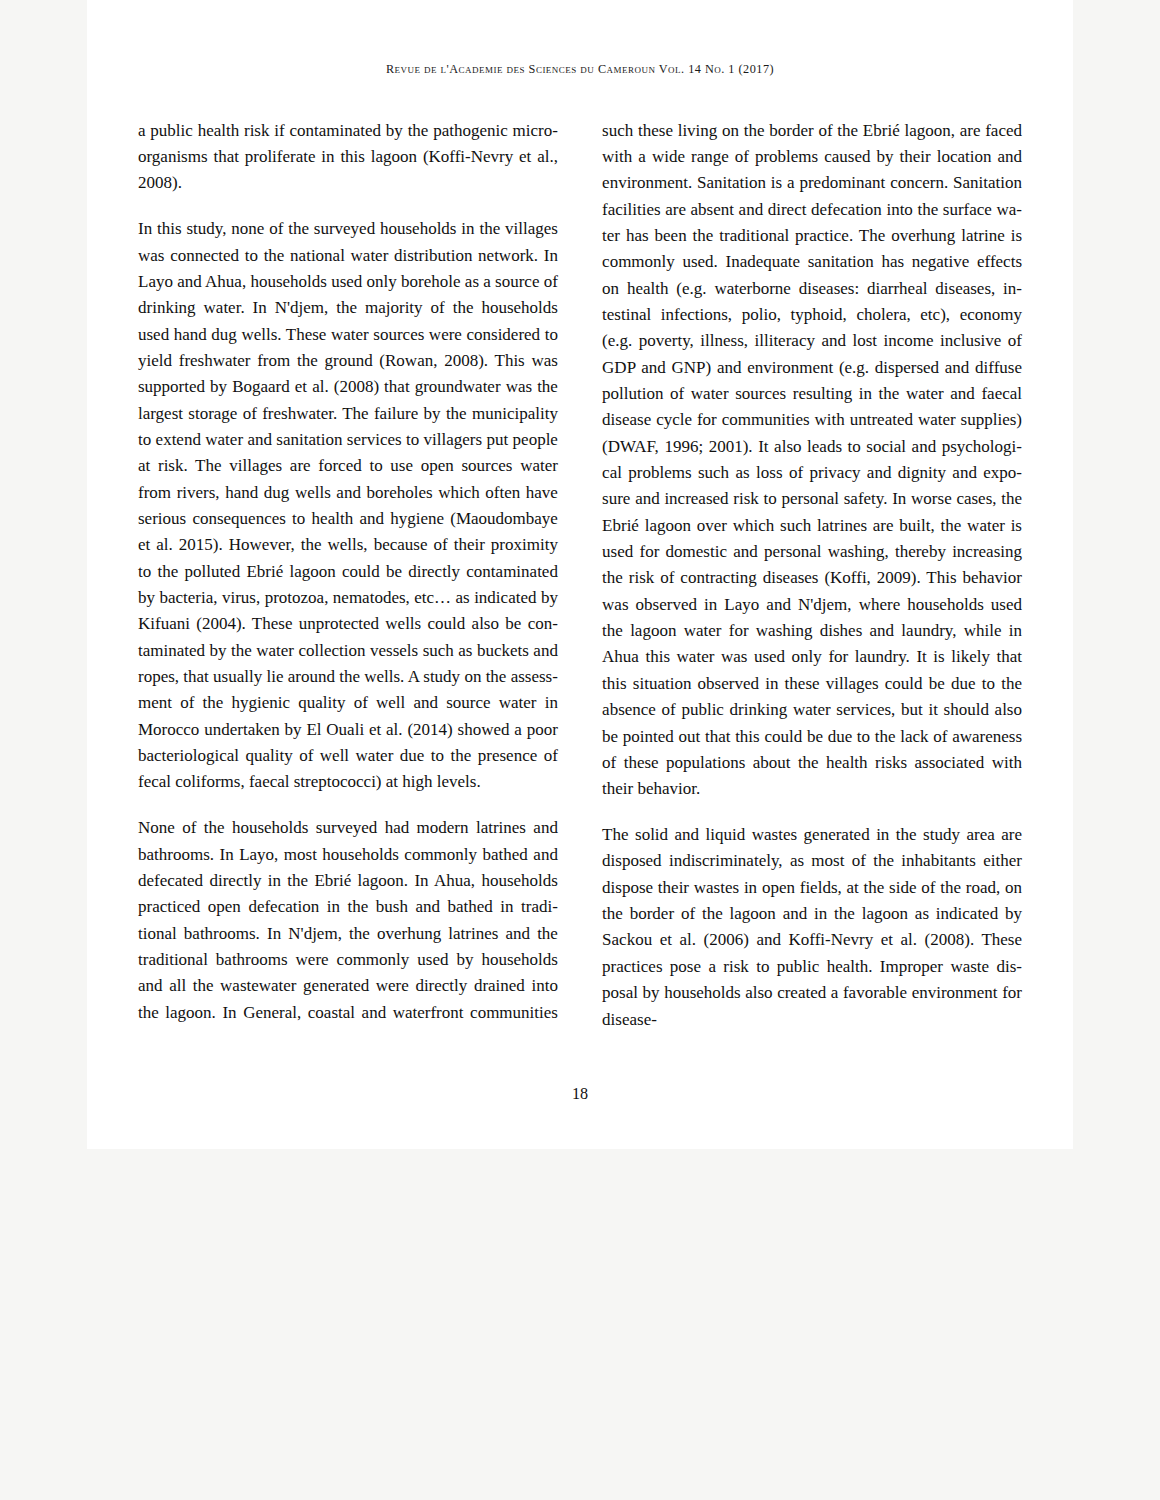Revue de l'Academie des Sciences du Cameroun Vol. 14 No. 1 (2017)
a public health risk if contaminated by the pathogenic micro-organisms that proliferate in this lagoon (Koffi-Nevry et al., 2008).
In this study, none of the surveyed households in the villages was connected to the national water distribution network. In Layo and Ahua, households used only borehole as a source of drinking water. In N'djem, the majority of the households used hand dug wells. These water sources were considered to yield freshwater from the ground (Rowan, 2008). This was supported by Bogaard et al. (2008) that groundwater was the largest storage of freshwater. The failure by the municipality to extend water and sanitation services to villagers put people at risk. The villages are forced to use open sources water from rivers, hand dug wells and boreholes which often have serious consequences to health and hygiene (Maoudombaye et al. 2015). However, the wells, because of their proximity to the polluted Ebrié lagoon could be directly contaminated by bacteria, virus, protozoa, nematodes, etc… as indicated by Kifuani (2004). These unprotected wells could also be contaminated by the water collection vessels such as buckets and ropes, that usually lie around the wells. A study on the assessment of the hygienic quality of well and source water in Morocco undertaken by El Ouali et al. (2014) showed a poor bacteriological quality of well water due to the presence of fecal coliforms, faecal streptococci) at high levels.
None of the households surveyed had modern latrines and bathrooms. In Layo, most households commonly bathed and defecated directly in the Ebrié lagoon. In Ahua, households practiced open defecation in the bush and bathed in traditional bathrooms. In N'djem, the overhung latrines and the traditional bathrooms were commonly used by households and all the wastewater generated were directly drained into the lagoon. In General, coastal and waterfront communities such these living on the border of the Ebrié lagoon, are faced with a wide range of problems caused by their location and environment. Sanitation is a predominant concern. Sanitation facilities are absent and direct defecation into the surface water has been the traditional practice. The overhung latrine is commonly used. Inadequate sanitation has negative effects on health (e.g. waterborne diseases: diarrheal diseases, intestinal infections, polio, typhoid, cholera, etc), economy (e.g. poverty, illness, illiteracy and lost income inclusive of GDP and GNP) and environment (e.g. dispersed and diffuse pollution of water sources resulting in the water and faecal disease cycle for communities with untreated water supplies) (DWAF, 1996; 2001). It also leads to social and psychological problems such as loss of privacy and dignity and exposure and increased risk to personal safety. In worse cases, the Ebrié lagoon over which such latrines are built, the water is used for domestic and personal washing, thereby increasing the risk of contracting diseases (Koffi, 2009). This behavior was observed in Layo and N'djem, where households used the lagoon water for washing dishes and laundry, while in Ahua this water was used only for laundry. It is likely that this situation observed in these villages could be due to the absence of public drinking water services, but it should also be pointed out that this could be due to the lack of awareness of these populations about the health risks associated with their behavior.
The solid and liquid wastes generated in the study area are disposed indiscriminately, as most of the inhabitants either dispose their wastes in open fields, at the side of the road, on the border of the lagoon and in the lagoon as indicated by Sackou et al. (2006) and Koffi-Nevry et al. (2008). These practices pose a risk to public health. Improper waste disposal by households also created a favorable environment for disease-
18